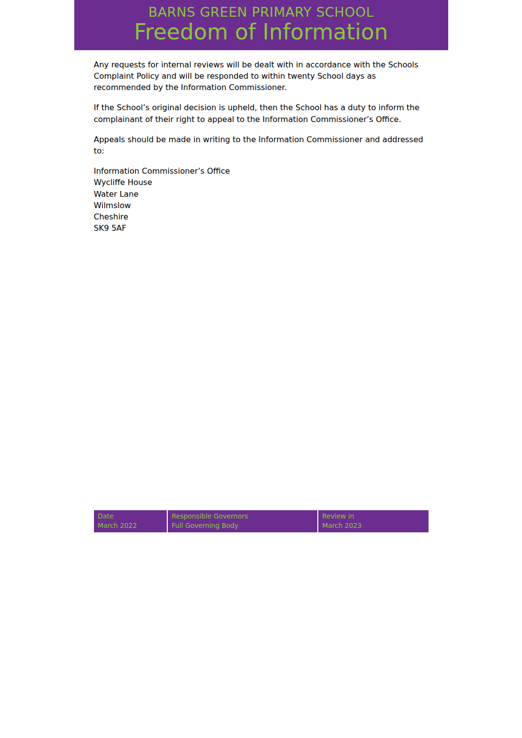BARNS GREEN PRIMARY SCHOOL
Freedom of Information
Any requests for internal reviews will be dealt with in accordance with the Schools Complaint Policy and will be responded to within twenty School days as recommended by the Information Commissioner.
If the School’s original decision is upheld, then the School has a duty to inform the complainant of their right to appeal to the Information Commissioner’s Office.
Appeals should be made in writing to the Information Commissioner and addressed to:
Information Commissioner’s Office
Wycliffe House
Water Lane
Wilmslow
Cheshire
SK9 5AF
| Date March 2022 | Responsible Governors Full Governing Body | Review in March 2023 |